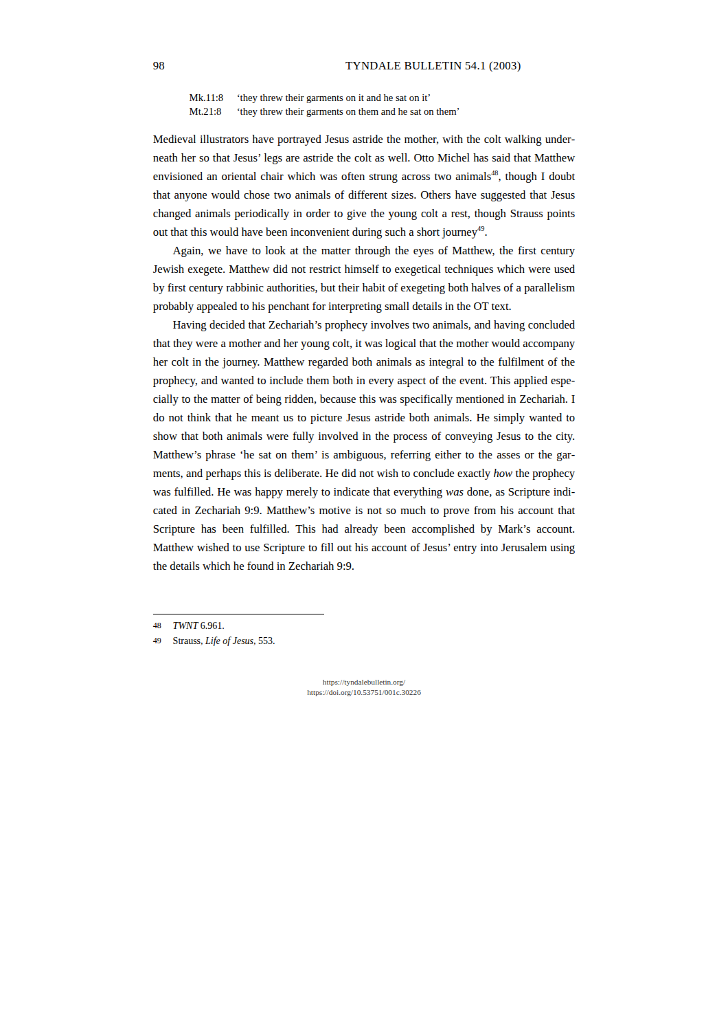98
TYNDALE BULLETIN 54.1 (2003)
Mk.11:8‘they threw their garments on it and he sat on it’
Mt.21:8‘they threw their garments on them and he sat on them’
Medieval illustrators have portrayed Jesus astride the mother, with the colt walking underneath her so that Jesus’ legs are astride the colt as well. Otto Michel has said that Matthew envisioned an oriental chair which was often strung across two animals48, though I doubt that anyone would chose two animals of different sizes. Others have suggested that Jesus changed animals periodically in order to give the young colt a rest, though Strauss points out that this would have been inconvenient during such a short journey49.
Again, we have to look at the matter through the eyes of Matthew, the first century Jewish exegete. Matthew did not restrict himself to exegetical techniques which were used by first century rabbinic authorities, but their habit of exegeting both halves of a parallelism probably appealed to his penchant for interpreting small details in the OT text.
Having decided that Zechariah’s prophecy involves two animals, and having concluded that they were a mother and her young colt, it was logical that the mother would accompany her colt in the journey. Matthew regarded both animals as integral to the fulfilment of the prophecy, and wanted to include them both in every aspect of the event. This applied especially to the matter of being ridden, because this was specifically mentioned in Zechariah. I do not think that he meant us to picture Jesus astride both animals. He simply wanted to show that both animals were fully involved in the process of conveying Jesus to the city. Matthew’s phrase ‘he sat on them’ is ambiguous, referring either to the asses or the garments, and perhaps this is deliberate. He did not wish to conclude exactly how the prophecy was fulfilled. He was happy merely to indicate that everything was done, as Scripture indicated in Zechariah 9:9. Matthew’s motive is not so much to prove from his account that Scripture has been fulfilled. This had already been accomplished by Mark’s account. Matthew wished to use Scripture to fill out his account of Jesus’ entry into Jerusalem using the details which he found in Zechariah 9:9.
48
TWNT 6.961.
49
Strauss, Life of Jesus, 553.
https://tyndalebulletin.org/
https://doi.org/10.53751/001c.30226